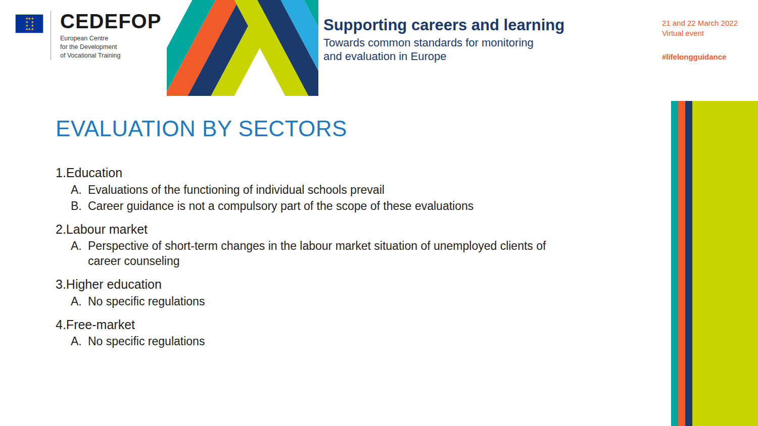CEDEFOP
European Centre
for the Development
of Vocational Training
Supporting careers and learning
Towards common standards for monitoring
and evaluation in Europe
21 and 22 March 2022
Virtual event
#lifelongguidance
EVALUATION BY SECTORS
1. Education
Evaluations of the functioning of individual schools prevail
Career guidance is not a compulsory part of the scope of these evaluations
2. Labour market
Perspective of short-term changes in the labour market situation of unemployed clients of career counseling
3. Higher education
No specific regulations
4. Free-market
No specific regulations